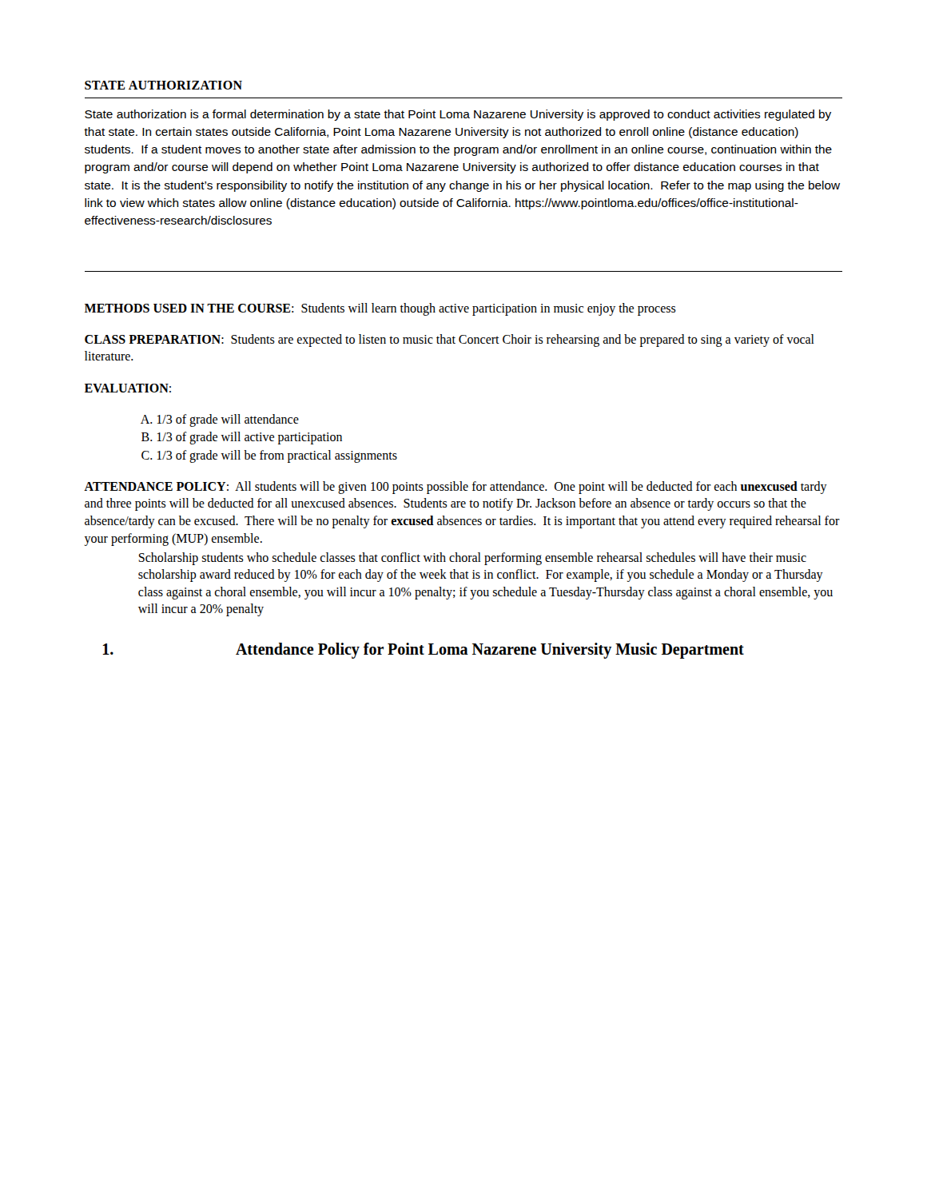STATE AUTHORIZATION
State authorization is a formal determination by a state that Point Loma Nazarene University is approved to conduct activities regulated by that state. In certain states outside California, Point Loma Nazarene University is not authorized to enroll online (distance education) students. If a student moves to another state after admission to the program and/or enrollment in an online course, continuation within the program and/or course will depend on whether Point Loma Nazarene University is authorized to offer distance education courses in that state. It is the student’s responsibility to notify the institution of any change in his or her physical location. Refer to the map using the below link to view which states allow online (distance education) outside of California. https://www.pointloma.edu/offices/office-institutional-effectiveness-research/disclosures
METHODS USED IN THE COURSE: Students will learn though active participation in music enjoy the process
CLASS PREPARATION: Students are expected to listen to music that Concert Choir is rehearsing and be prepared to sing a variety of vocal literature.
EVALUATION:
1/3 of grade will attendance
1/3 of grade will active participation
1/3 of grade will be from practical assignments
ATTENDANCE POLICY: All students will be given 100 points possible for attendance. One point will be deducted for each unexcused tardy and three points will be deducted for all unexcused absences. Students are to notify Dr. Jackson before an absence or tardy occurs so that the absence/tardy can be excused. There will be no penalty for excused absences or tardies. It is important that you attend every required rehearsal for your performing (MUP) ensemble.
Scholarship students who schedule classes that conflict with choral performing ensemble rehearsal schedules will have their music scholarship award reduced by 10% for each day of the week that is in conflict. For example, if you schedule a Monday or a Thursday class against a choral ensemble, you will incur a 10% penalty; if you schedule a Tuesday-Thursday class against a choral ensemble, you will incur a 20% penalty
Attendance Policy for Point Loma Nazarene University Music Department